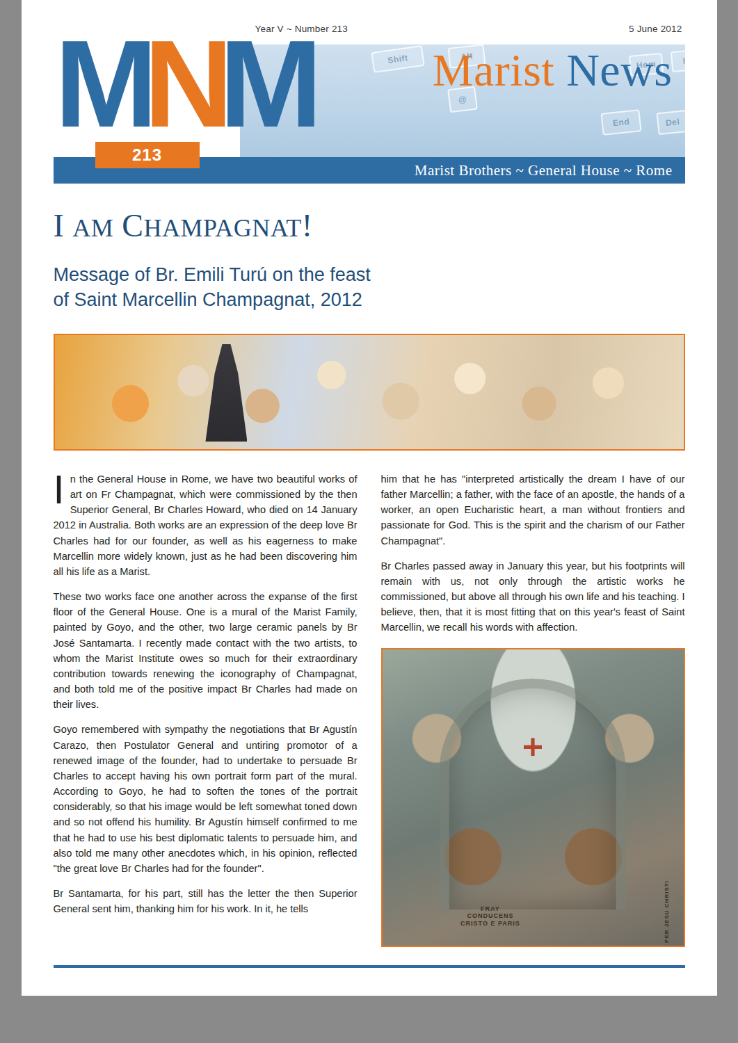Year V ~ Number 213 5 June 2012
Shift
Alt
Hom
Ins
@
End
Del
Marist News
Marist Brothers ~ General House ~ Rome
MNM
213
I AM CHAMPAGNAT!
Message of Br. Emili Turú on the feast
of Saint Marcellin Champagnat, 2012
In the General House in Rome, we have two beautiful works of art on Fr Champagnat, which were commissioned by the then Superior General, Br Charles Howard, who died on 14 January 2012 in Australia. Both works are an expression of the deep love Br Charles had for our founder, as well as his eagerness to make Marcellin more widely known, just as he had been discovering him all his life as a Marist.
These two works face one another across the expanse of the first floor of the General House. One is a mural of the Marist Family, painted by Goyo, and the other, two large ceramic panels by Br José Santamarta. I recently made contact with the two artists, to whom the Marist Institute owes so much for their extraordinary contribution towards renewing the iconography of Champagnat, and both told me of the positive impact Br Charles had made on their lives.
Goyo remembered with sympathy the negotiations that Br Agustín Carazo, then Postulator General and untiring promotor of a renewed image of the founder, had to undertake to persuade Br Charles to accept having his own portrait form part of the mural. According to Goyo, he had to soften the tones of the portrait considerably, so that his image would be left somewhat toned down and so not offend his humility. Br Agustín himself confirmed to me that he had to use his best diplomatic talents to persuade him, and also told me many other anecdotes which, in his opinion, reflected "the great love Br Charles had for the founder".
Br Santamarta, for his part, still has the letter the then Superior General sent him, thanking him for his work. In it, he tells
him that he has "interpreted artistically the dream I have of our father Marcellin; a father, with the face of an apostle, the hands of a worker, an open Eucharistic heart, a man without frontiers and passionate for God. This is the spirit and the charism of our Father Champagnat".
Br Charles passed away in January this year, but his footprints will remain with us, not only through the artistic works he commissioned, but above all through his own life and his teaching. I believe, then, that it is most fitting that on this year's feast of Saint Marcellin, we recall his words with affection.
Fray
conducens
Cristo e Paris
Per Jesu Christi